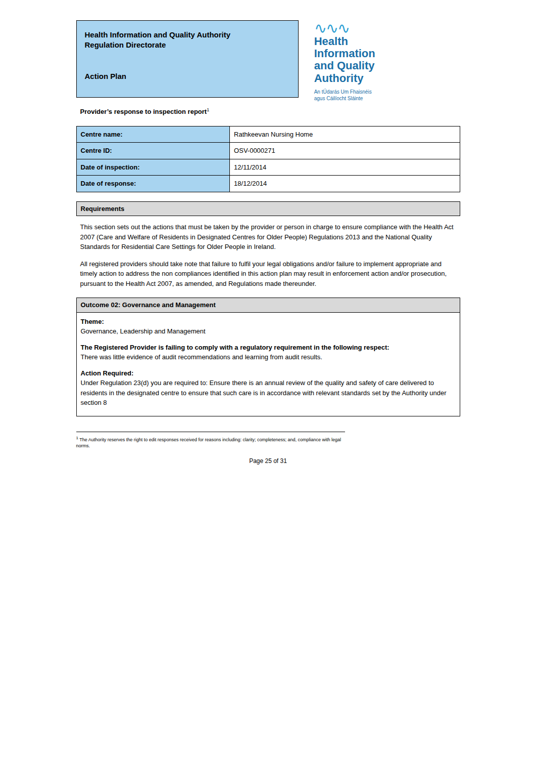Health Information and Quality Authority
Regulation Directorate
Action Plan
∿∿∿
Health
Information
and Quality
Authority
An tÚdarás Um Fhaisnéis
agus Cáilíocht Sláinte
Provider’s response to inspection report1
| Centre name: | Rathkeevan Nursing Home |
| Centre ID: | OSV-0000271 |
| Date of inspection: | 12/11/2014 |
| Date of response: | 18/12/2014 |
Requirements
This section sets out the actions that must be taken by the provider or person in charge to ensure compliance with the Health Act 2007 (Care and Welfare of Residents in Designated Centres for Older People) Regulations 2013 and the National Quality Standards for Residential Care Settings for Older People in Ireland.
All registered providers should take note that failure to fulfil your legal obligations and/or failure to implement appropriate and timely action to address the non compliances identified in this action plan may result in enforcement action and/or prosecution, pursuant to the Health Act 2007, as amended, and Regulations made thereunder.
Outcome 02: Governance and Management
Theme:
Governance, Leadership and Management
The Registered Provider is failing to comply with a regulatory requirement in the following respect:
There was little evidence of audit recommendations and learning from audit results.
Action Required:
Under Regulation 23(d) you are required to: Ensure there is an annual review of the quality and safety of care delivered to residents in the designated centre to ensure that such care is in accordance with relevant standards set by the Authority under section 8
1 The Authority reserves the right to edit responses received for reasons including: clarity; completeness; and, compliance with legal norms.
Page 25 of 31